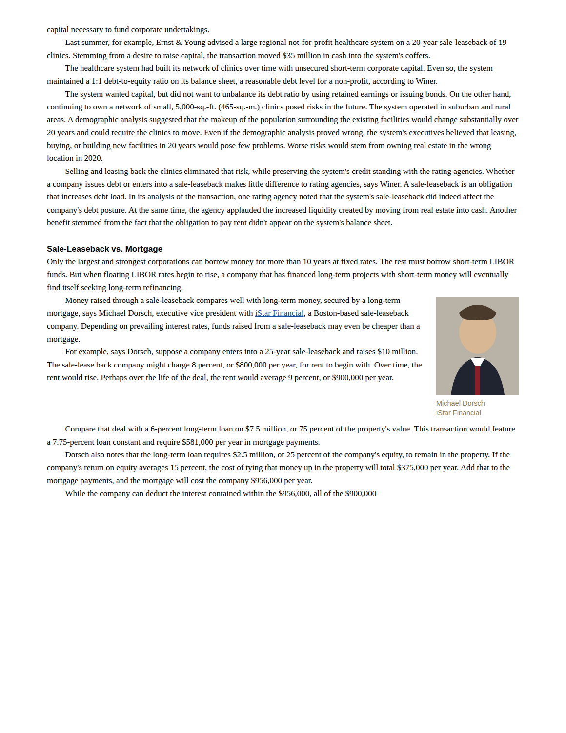capital necessary to fund corporate undertakings.
Last summer, for example, Ernst & Young advised a large regional not-for-profit healthcare system on a 20-year sale-leaseback of 19 clinics. Stemming from a desire to raise capital, the transaction moved $35 million in cash into the system's coffers.
The healthcare system had built its network of clinics over time with unsecured short-term corporate capital. Even so, the system maintained a 1:1 debt-to-equity ratio on its balance sheet, a reasonable debt level for a non-profit, according to Winer.
The system wanted capital, but did not want to unbalance its debt ratio by using retained earnings or issuing bonds. On the other hand, continuing to own a network of small, 5,000-sq.-ft. (465-sq.-m.) clinics posed risks in the future. The system operated in suburban and rural areas. A demographic analysis suggested that the makeup of the population surrounding the existing facilities would change substantially over 20 years and could require the clinics to move. Even if the demographic analysis proved wrong, the system's executives believed that leasing, buying, or building new facilities in 20 years would pose few problems. Worse risks would stem from owning real estate in the wrong location in 2020.
Selling and leasing back the clinics eliminated that risk, while preserving the system's credit standing with the rating agencies. Whether a company issues debt or enters into a sale-leaseback makes little difference to rating agencies, says Winer. A sale-leaseback is an obligation that increases debt load. In its analysis of the transaction, one rating agency noted that the system's sale-leaseback did indeed affect the company's debt posture. At the same time, the agency applauded the increased liquidity created by moving from real estate into cash. Another benefit stemmed from the fact that the obligation to pay rent didn't appear on the system's balance sheet.
Sale-Leaseback vs. Mortgage
Only the largest and strongest corporations can borrow money for more than 10 years at fixed rates. The rest must borrow short-term LIBOR funds. But when floating LIBOR rates begin to rise, a company that has financed long-term projects with short-term money will eventually find itself seeking long-term refinancing.
Michael Dorsch
iStar Financial
Money raised through a sale-leaseback compares well with long-term money, secured by a long-term mortgage, says Michael Dorsch, executive vice president with iStar Financial, a Boston-based sale-leaseback company. Depending on prevailing interest rates, funds raised from a sale-leaseback may even be cheaper than a mortgage.
For example, says Dorsch, suppose a company enters into a 25-year sale-leaseback and raises $10 million. The sale-lease back company might charge 8 percent, or $800,000 per year, for rent to begin with. Over time, the rent would rise. Perhaps over the life of the deal, the rent would average 9 percent, or $900,000 per year.
Compare that deal with a 6-percent long-term loan on $7.5 million, or 75 percent of the property's value. This transaction would feature a 7.75-percent loan constant and require $581,000 per year in mortgage payments.
Dorsch also notes that the long-term loan requires $2.5 million, or 25 percent of the company's equity, to remain in the property. If the company's return on equity averages 15 percent, the cost of tying that money up in the property will total $375,000 per year. Add that to the mortgage payments, and the mortgage will cost the company $956,000 per year.
While the company can deduct the interest contained within the $956,000, all of the $900,000